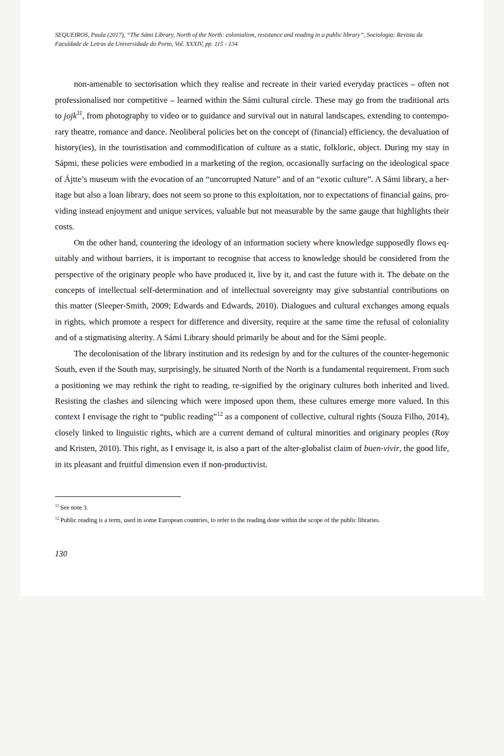SEQUEIROS, Paula (2017), “The Sámi Library, North of the North: colonialism, resistance and reading in a public library”, Sociologia: Revista da Faculdade de Letras da Universidade do Porto, Vol. XXXIV, pp. 115 - 134
non-amenable to sectorisation which they realise and recreate in their varied everyday practices – often not professionalised nor competitive – learned within the Sámi cultural circle. These may go from the traditional arts to jojk11, from photography to video or to guidance and survival out in natural landscapes, extending to contemporary theatre, romance and dance. Neoliberal policies bet on the concept of (financial) efficiency, the devaluation of history(ies), in the touristisation and commodification of culture as a static, folkloric, object. During my stay in Sápmi, these policies were embodied in a marketing of the region, occasionally surfacing on the ideological space of Ájtte’s museum with the evocation of an “uncorrupted Nature” and of an “exotic culture”. A Sámi library, a heritage but also a loan library, does not seem so prone to this exploitation, nor to expectations of financial gains, providing instead enjoyment and unique services, valuable but not measurable by the same gauge that highlights their costs.
On the other hand, countering the ideology of an information society where knowledge supposedly flows equitably and without barriers, it is important to recognise that access to knowledge should be considered from the perspective of the originary people who have produced it, live by it, and cast the future with it. The debate on the concepts of intellectual self-determination and of intellectual sovereignty may give substantial contributions on this matter (Sleeper-Smith, 2009; Edwards and Edwards, 2010). Dialogues and cultural exchanges among equals in rights, which promote a respect for difference and diversity, require at the same time the refusal of coloniality and of a stigmatising alterity. A Sámi Library should primarily be about and for the Sámi people.
The decolonisation of the library institution and its redesign by and for the cultures of the counter-hegemonic South, even if the South may, surprisingly, be situated North of the North is a fundamental requirement. From such a positioning we may rethink the right to reading, re-signified by the originary cultures both inherited and lived. Resisting the clashes and silencing which were imposed upon them, these cultures emerge more valued. In this context I envisage the right to “public reading”12 as a component of collective, cultural rights (Souza Filho, 2014), closely linked to linguistic rights, which are a current demand of cultural minorities and originary peoples (Roy and Kristen, 2010). This right, as I envisage it, is also a part of the alter-globalist claim of buen-vivir, the good life, in its pleasant and fruitful dimension even if non-productivist.
11See note 3.
12Public reading is a term, used in some European countries, to refer to the reading done within the scope of the public libraries.
130